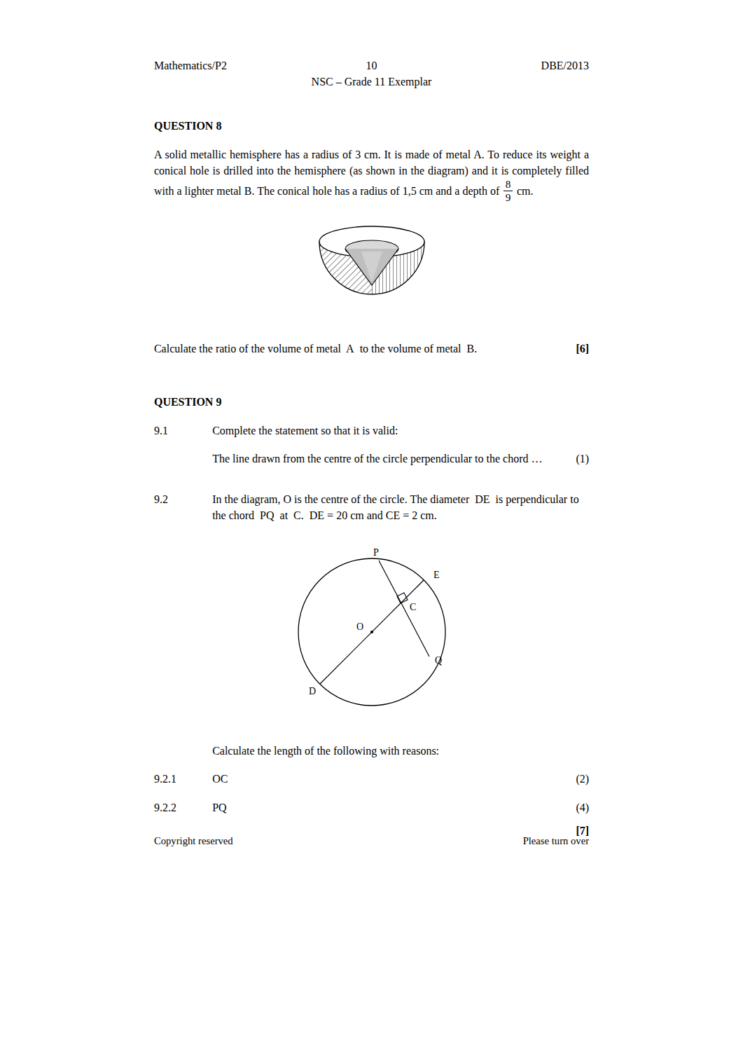Mathematics/P2
DBE/2013
10 NSC – Grade 11 Exemplar
QUESTION 8
A solid metallic hemisphere has a radius of 3 cm. It is made of metal A. To reduce its weight a conical hole is drilled into the hemisphere (as shown in the diagram) and it is completely filled with a lighter metal B. The conical hole has a radius of 1,5 cm and a depth of 89 cm.
Calculate the ratio of the volume of metal A to the volume of metal B.[6]
QUESTION 9
9.1
Complete the statement so that it is valid:
The line drawn from the centre of the circle perpendicular to the chord …(1)
9.2
In the diagram, O is the centre of the circle. The diameter DE is perpendicular to the chord PQ at C. DE = 20 cm and CE = 2 cm.
P E C O Q D
Calculate the length of the following with reasons:
9.2.1
OC
(2)
9.2.2
PQ
(4)
[7]
Copyright reserved Please turn over